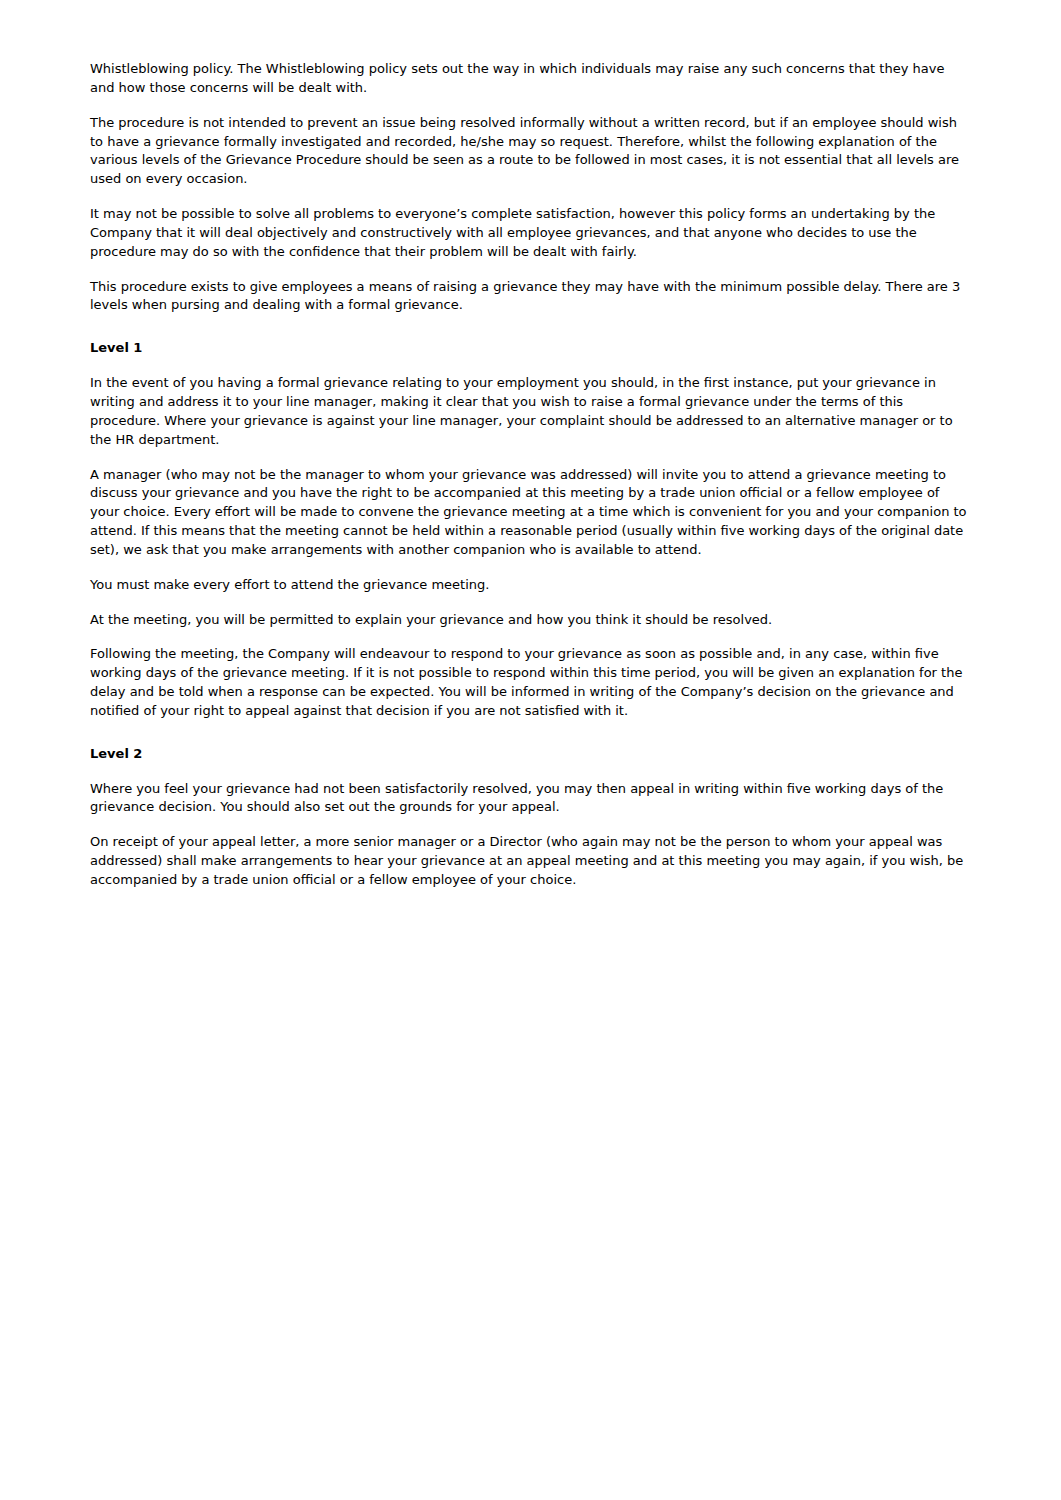Whistleblowing policy. The Whistleblowing policy sets out the way in which individuals may raise any such concerns that they have and how those concerns will be dealt with.
The procedure is not intended to prevent an issue being resolved informally without a written record, but if an employee should wish to have a grievance formally investigated and recorded, he/she may so request. Therefore, whilst the following explanation of the various levels of the Grievance Procedure should be seen as a route to be followed in most cases, it is not essential that all levels are used on every occasion.
It may not be possible to solve all problems to everyone’s complete satisfaction, however this policy forms an undertaking by the Company that it will deal objectively and constructively with all employee grievances, and that anyone who decides to use the procedure may do so with the confidence that their problem will be dealt with fairly.
This procedure exists to give employees a means of raising a grievance they may have with the minimum possible delay. There are 3 levels when pursing and dealing with a formal grievance.
Level 1
In the event of you having a formal grievance relating to your employment you should, in the first instance, put your grievance in writing and address it to your line manager, making it clear that you wish to raise a formal grievance under the terms of this procedure. Where your grievance is against your line manager, your complaint should be addressed to an alternative manager or to the HR department.
A manager (who may not be the manager to whom your grievance was addressed) will invite you to attend a grievance meeting to discuss your grievance and you have the right to be accompanied at this meeting by a trade union official or a fellow employee of your choice. Every effort will be made to convene the grievance meeting at a time which is convenient for you and your companion to attend. If this means that the meeting cannot be held within a reasonable period (usually within five working days of the original date set), we ask that you make arrangements with another companion who is available to attend.
You must make every effort to attend the grievance meeting.
At the meeting, you will be permitted to explain your grievance and how you think it should be resolved.
Following the meeting, the Company will endeavour to respond to your grievance as soon as possible and, in any case, within five working days of the grievance meeting. If it is not possible to respond within this time period, you will be given an explanation for the delay and be told when a response can be expected. You will be informed in writing of the Company’s decision on the grievance and notified of your right to appeal against that decision if you are not satisfied with it.
Level 2
Where you feel your grievance had not been satisfactorily resolved, you may then appeal in writing within five working days of the grievance decision. You should also set out the grounds for your appeal.
On receipt of your appeal letter, a more senior manager or a Director (who again may not be the person to whom your appeal was addressed) shall make arrangements to hear your grievance at an appeal meeting and at this meeting you may again, if you wish, be accompanied by a trade union official or a fellow employee of your choice.